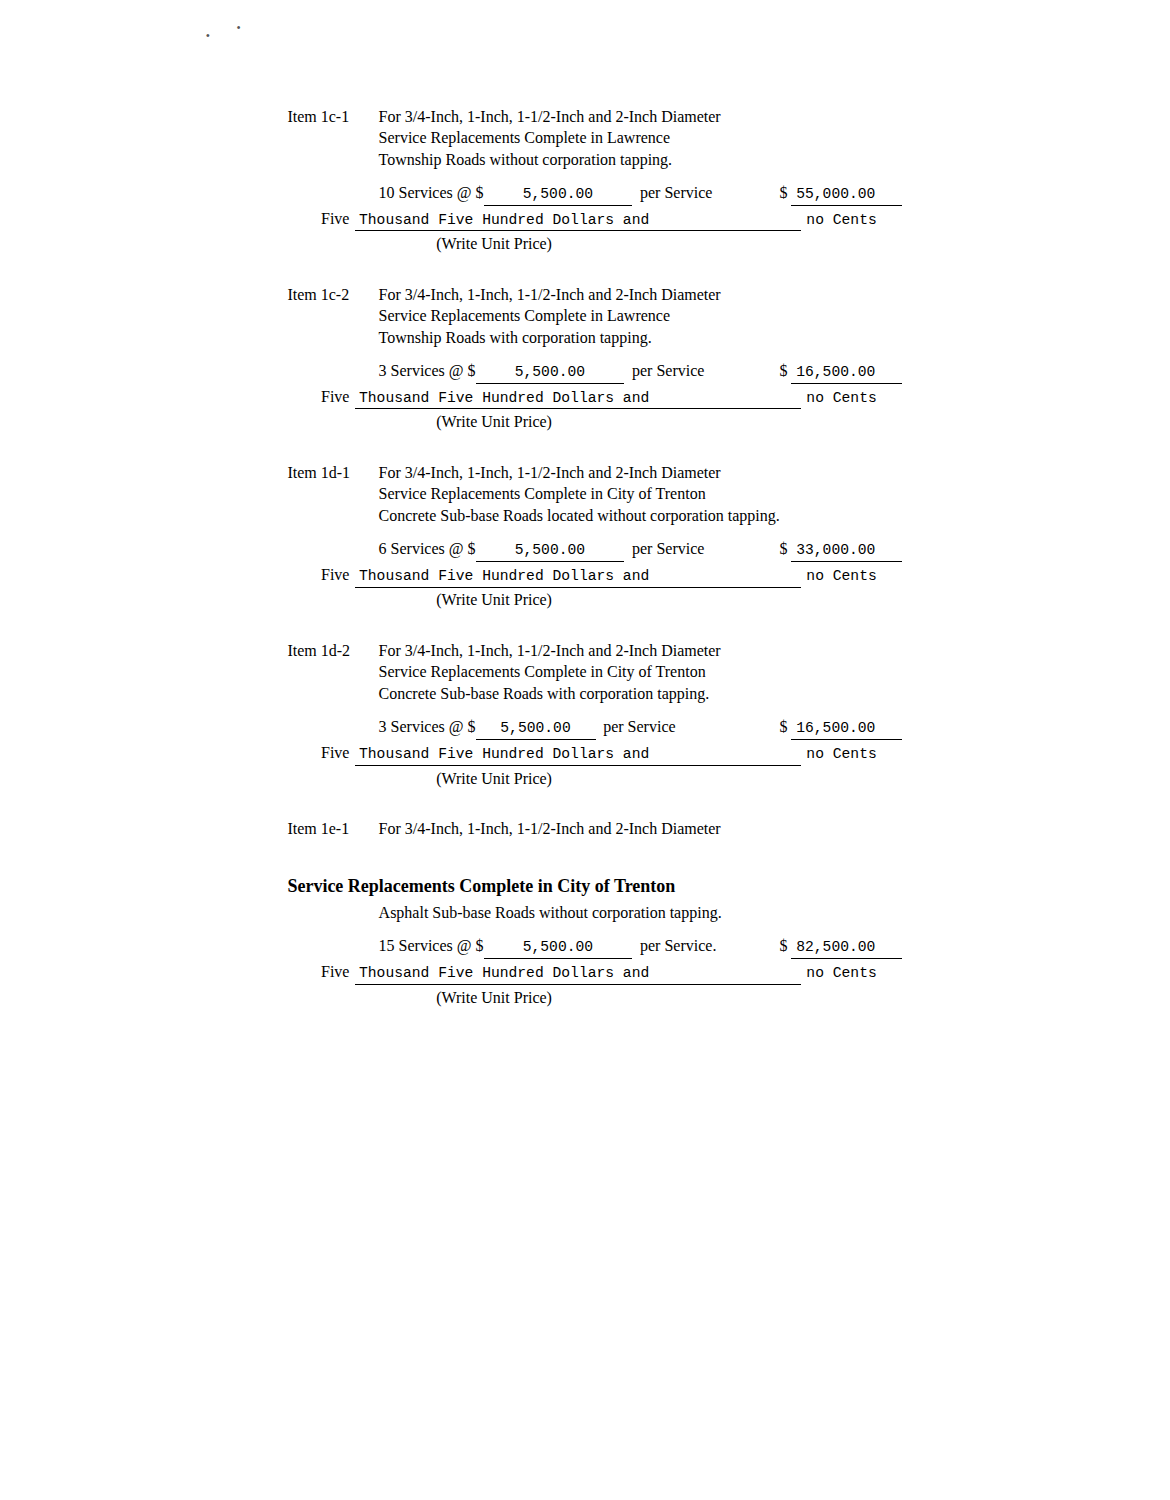• •
Item 1c-1
For 3/4-Inch, 1-Inch, 1-1/2-Inch and 2-Inch Diameter
Service Replacements Complete in Lawrence
Township Roads without corporation tapping.
10 Services @ $5,500.00 per Service $55,000.00
Five Thousand Five Hundred Dollars and no Cents
(Write Unit Price)
Item 1c-2
For 3/4-Inch, 1-Inch, 1-1/2-Inch and 2-Inch Diameter
Service Replacements Complete in Lawrence
Township Roads with corporation tapping.
3 Services @ $5,500.00 per Service $16,500.00
Five Thousand Five Hundred Dollars and no Cents
(Write Unit Price)
Item 1d-1
For 3/4-Inch, 1-Inch, 1-1/2-Inch and 2-Inch Diameter
Service Replacements Complete in City of Trenton
Concrete Sub-base Roads located without corporation tapping.
6 Services @ $5,500.00 per Service $33,000.00
Five Thousand Five Hundred Dollars and no Cents
(Write Unit Price)
Item 1d-2
For 3/4-Inch, 1-Inch, 1-1/2-Inch and 2-Inch Diameter
Service Replacements Complete in City of Trenton
Concrete Sub-base Roads with corporation tapping.
3 Services @ $5,500.00 per Service $16,500.00
Five Thousand Five Hundred Dollars and no Cents
(Write Unit Price)
Item 1e-1
For 3/4-Inch, 1-Inch, 1-1/2-Inch and 2-Inch Diameter
Service Replacements Complete in City of Trenton
Asphalt Sub-base Roads without corporation tapping.
15 Services @ $5,500.00 per Service. $82,500.00
Five Thousand Five Hundred Dollars and no Cents
(Write Unit Price)